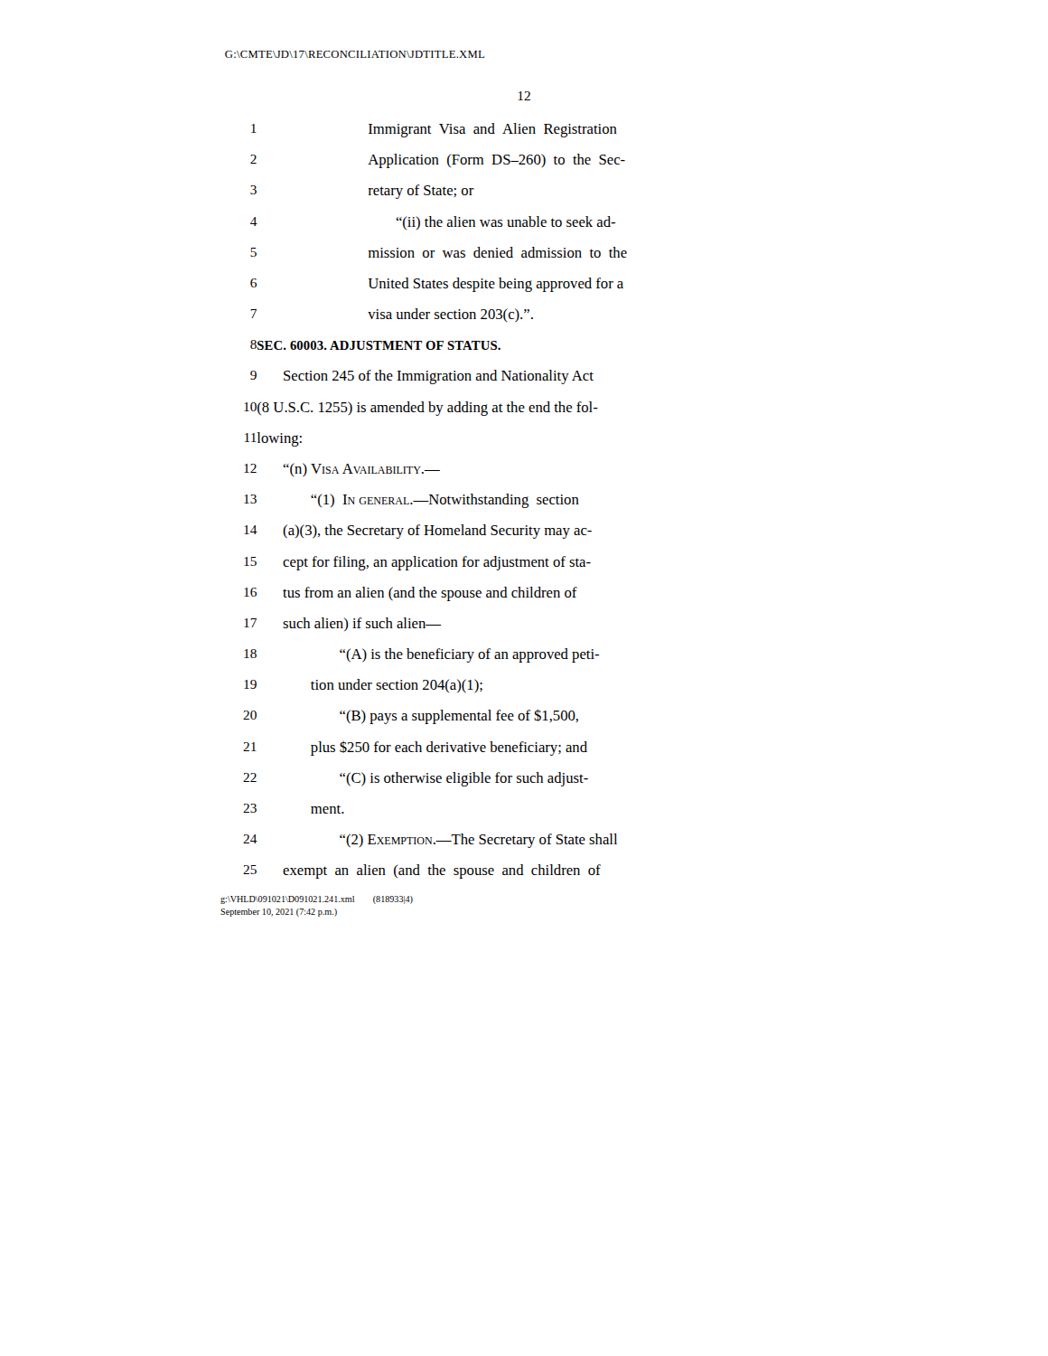G:\CMTE\JD\17\RECONCILIATION\JDTITLE.XML
12
| 1 | Immigrant Visa and Alien Registration |
| 2 | Application (Form DS–260) to the Sec- |
| 3 | retary of State; or |
| 4 | “(ii) the alien was unable to seek ad- |
| 5 | mission or was denied admission to the |
| 6 | United States despite being approved for a |
| 7 | visa under section 203(c).”. |
| 8 | SEC. 60003. ADJUSTMENT OF STATUS. |
| 9 | Section 245 of the Immigration and Nationality Act |
| 10 | (8 U.S.C. 1255) is amended by adding at the end the fol- |
| 11 | lowing: |
| 12 | “(n) Visa Availability .— |
| 13 | “(1) In general .—Notwithstanding section |
| 14 | (a)(3), the Secretary of Homeland Security may ac- |
| 15 | cept for filing, an application for adjustment of sta- |
| 16 | tus from an alien (and the spouse and children of |
| 17 | such alien) if such alien— |
| 18 | “(A) is the beneficiary of an approved peti- |
| 19 | tion under section 204(a)(1); |
| 20 | “(B) pays a supplemental fee of $1,500, |
| 21 | plus $250 for each derivative beneficiary; and |
| 22 | “(C) is otherwise eligible for such adjust- |
| 23 | ment. |
| 24 | “(2) Exemption .—The Secretary of State shall |
| 25 | exempt an alien (and the spouse and children of |
g:\VHLD\091021\D091021.241.xml (818933|4)
September 10, 2021 (7:42 p.m.)